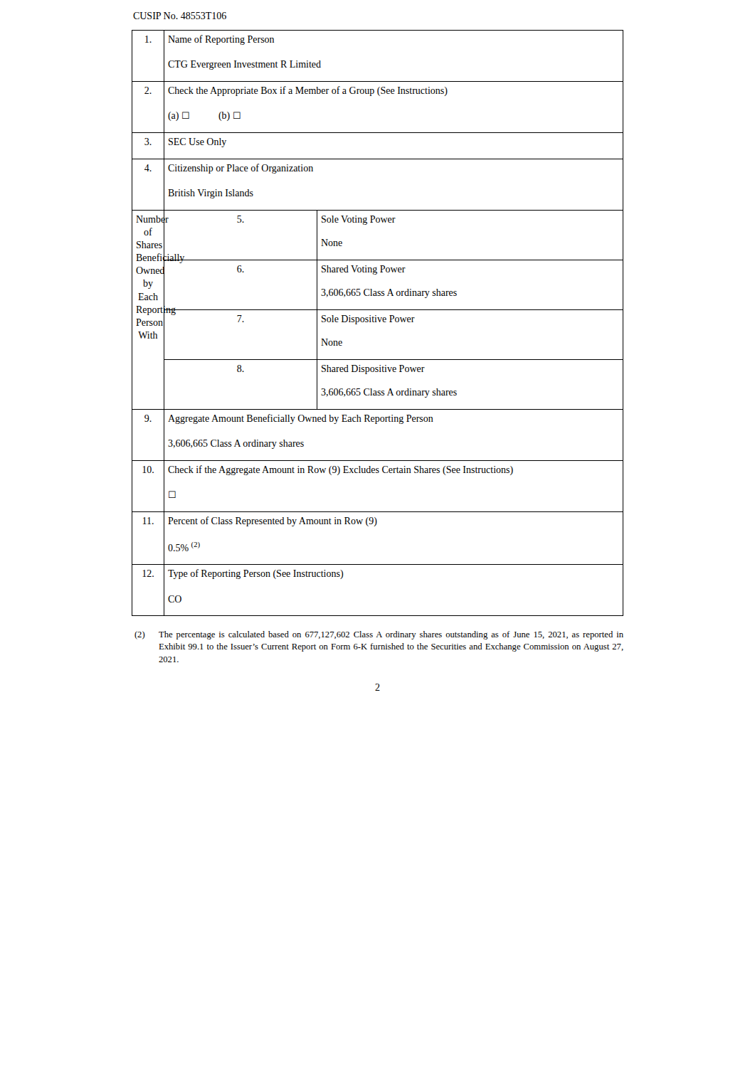CUSIP No. 48553T106
| 1. | Name of Reporting Person CTG Evergreen Investment R Limited |
| 2. | Check the Appropriate Box if a Member of a Group (See Instructions) (a) ☐ (b) ☐ |
| 3. | SEC Use Only |
| 4. | Citizenship or Place of Organization British Virgin Islands |
| Number of Shares Beneficially Owned by Each Reporting Person With | 5. | Sole Voting Power None |
| 6. | Shared Voting Power 3,606,665 Class A ordinary shares |
| 7. | Sole Dispositive Power None |
| 8. | Shared Dispositive Power 3,606,665 Class A ordinary shares |
| 9. | Aggregate Amount Beneficially Owned by Each Reporting Person 3,606,665 Class A ordinary shares |
| 10. | Check if the Aggregate Amount in Row (9) Excludes Certain Shares (See Instructions) ☐ |
| 11. | Percent of Class Represented by Amount in Row (9) 0.5% (2) |
| 12. | Type of Reporting Person (See Instructions) CO |
(2)
The percentage is calculated based on 677,127,602 Class A ordinary shares outstanding as of June 15, 2021, as reported in Exhibit 99.1 to the Issuer’s Current Report on Form 6-K furnished to the Securities and Exchange Commission on August 27, 2021.
2